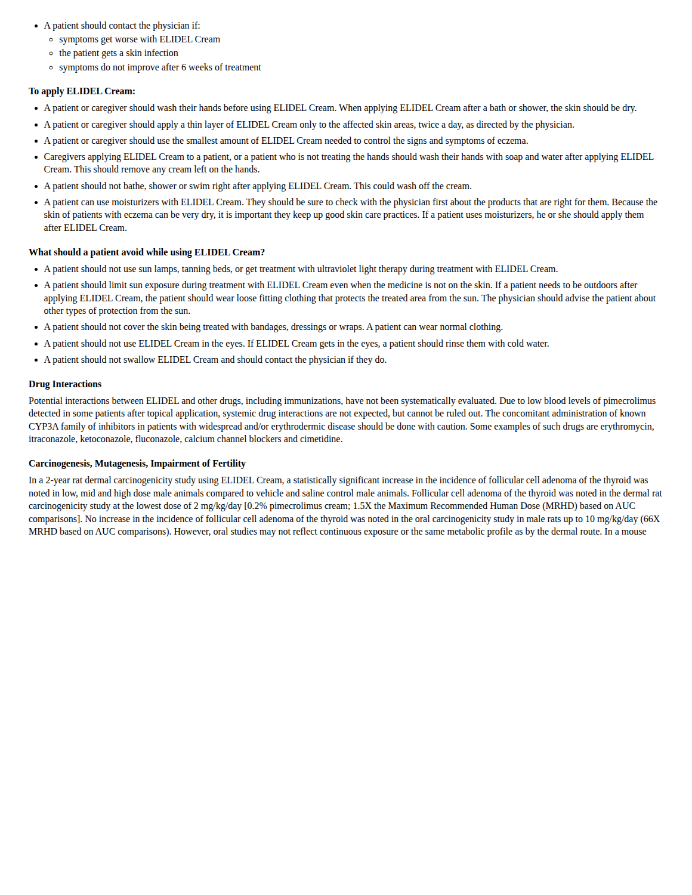A patient should contact the physician if:
symptoms get worse with ELIDEL Cream
the patient gets a skin infection
symptoms do not improve after 6 weeks of treatment
To apply ELIDEL Cream:
A patient or caregiver should wash their hands before using ELIDEL Cream. When applying ELIDEL Cream after a bath or shower, the skin should be dry.
A patient or caregiver should apply a thin layer of ELIDEL Cream only to the affected skin areas, twice a day, as directed by the physician.
A patient or caregiver should use the smallest amount of ELIDEL Cream needed to control the signs and symptoms of eczema.
Caregivers applying ELIDEL Cream to a patient, or a patient who is not treating the hands should wash their hands with soap and water after applying ELIDEL Cream. This should remove any cream left on the hands.
A patient should not bathe, shower or swim right after applying ELIDEL Cream. This could wash off the cream.
A patient can use moisturizers with ELIDEL Cream. They should be sure to check with the physician first about the products that are right for them. Because the skin of patients with eczema can be very dry, it is important they keep up good skin care practices. If a patient uses moisturizers, he or she should apply them after ELIDEL Cream.
What should a patient avoid while using ELIDEL Cream?
A patient should not use sun lamps, tanning beds, or get treatment with ultraviolet light therapy during treatment with ELIDEL Cream.
A patient should limit sun exposure during treatment with ELIDEL Cream even when the medicine is not on the skin. If a patient needs to be outdoors after applying ELIDEL Cream, the patient should wear loose fitting clothing that protects the treated area from the sun. The physician should advise the patient about other types of protection from the sun.
A patient should not cover the skin being treated with bandages, dressings or wraps. A patient can wear normal clothing.
A patient should not use ELIDEL Cream in the eyes. If ELIDEL Cream gets in the eyes, a patient should rinse them with cold water.
A patient should not swallow ELIDEL Cream and should contact the physician if they do.
Drug Interactions
Potential interactions between ELIDEL and other drugs, including immunizations, have not been systematically evaluated. Due to low blood levels of pimecrolimus detected in some patients after topical application, systemic drug interactions are not expected, but cannot be ruled out. The concomitant administration of known CYP3A family of inhibitors in patients with widespread and/or erythrodermic disease should be done with caution. Some examples of such drugs are erythromycin, itraconazole, ketoconazole, fluconazole, calcium channel blockers and cimetidine.
Carcinogenesis, Mutagenesis, Impairment of Fertility
In a 2-year rat dermal carcinogenicity study using ELIDEL Cream, a statistically significant increase in the incidence of follicular cell adenoma of the thyroid was noted in low, mid and high dose male animals compared to vehicle and saline control male animals. Follicular cell adenoma of the thyroid was noted in the dermal rat carcinogenicity study at the lowest dose of 2 mg/kg/day [0.2% pimecrolimus cream; 1.5X the Maximum Recommended Human Dose (MRHD) based on AUC comparisons]. No increase in the incidence of follicular cell adenoma of the thyroid was noted in the oral carcinogenicity study in male rats up to 10 mg/kg/day (66X MRHD based on AUC comparisons). However, oral studies may not reflect continuous exposure or the same metabolic profile as by the dermal route. In a mouse